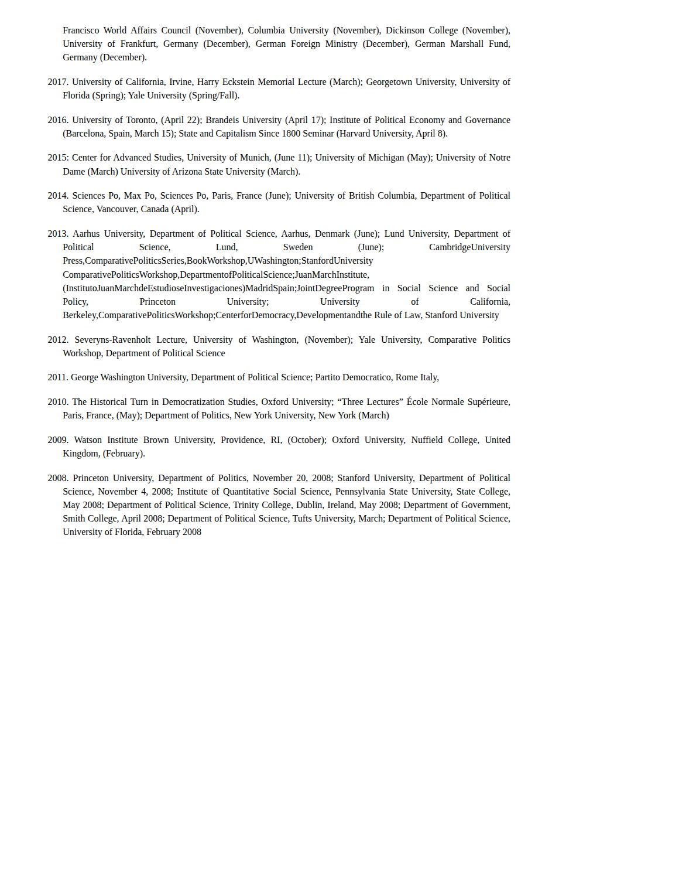Francisco World Affairs Council (November), Columbia University (November), Dickinson College (November), University of Frankfurt, Germany (December), German Foreign Ministry (December), German Marshall Fund, Germany (December).
2017. University of California, Irvine, Harry Eckstein Memorial Lecture (March); Georgetown University, University of Florida (Spring); Yale University (Spring/Fall).
2016. University of Toronto, (April 22); Brandeis University (April 17); Institute of Political Economy and Governance (Barcelona, Spain, March 15); State and Capitalism Since 1800 Seminar (Harvard University, April 8).
2015: Center for Advanced Studies, University of Munich, (June 11); University of Michigan (May); University of Notre Dame (March) University of Arizona State University (March).
2014. Sciences Po, Max Po, Sciences Po, Paris, France (June); University of British Columbia, Department of Political Science, Vancouver, Canada (April).
2013. Aarhus University, Department of Political Science, Aarhus, Denmark (June); Lund University, Department of Political Science, Lund, Sweden (June); CambridgeUniversity Press,ComparativePoliticsSeries,BookWorkshop,UWashington;StanfordUniversity ComparativePoliticsWorkshop,DepartmentofPoliticalScience;JuanMarchInstitute, (InstitutoJuanMarchdeEstudioseInvestigaciones)MadridSpain;JointDegreeProgram in Social Science and Social Policy, Princeton University; University of California, Berkeley,ComparativePoliticsWorkshop;CenterforDemocracy,Developmentandthe Rule of Law, Stanford University
2012. Severyns-Ravenholt Lecture, University of Washington, (November); Yale University, Comparative Politics Workshop, Department of Political Science
2011. George Washington University, Department of Political Science; Partito Democratico, Rome Italy,
2010. The Historical Turn in Democratization Studies, Oxford University; “Three Lectures” École Normale Supérieure, Paris, France, (May); Department of Politics, New York University, New York (March)
2009. Watson Institute Brown University, Providence, RI, (October); Oxford University, Nuffield College, United Kingdom, (February).
2008. Princeton University, Department of Politics, November 20, 2008; Stanford University, Department of Political Science, November 4, 2008; Institute of Quantitative Social Science, Pennsylvania State University, State College, May 2008; Department of Political Science, Trinity College, Dublin, Ireland, May 2008; Department of Government, Smith College, April 2008; Department of Political Science, Tufts University, March; Department of Political Science, University of Florida, February 2008